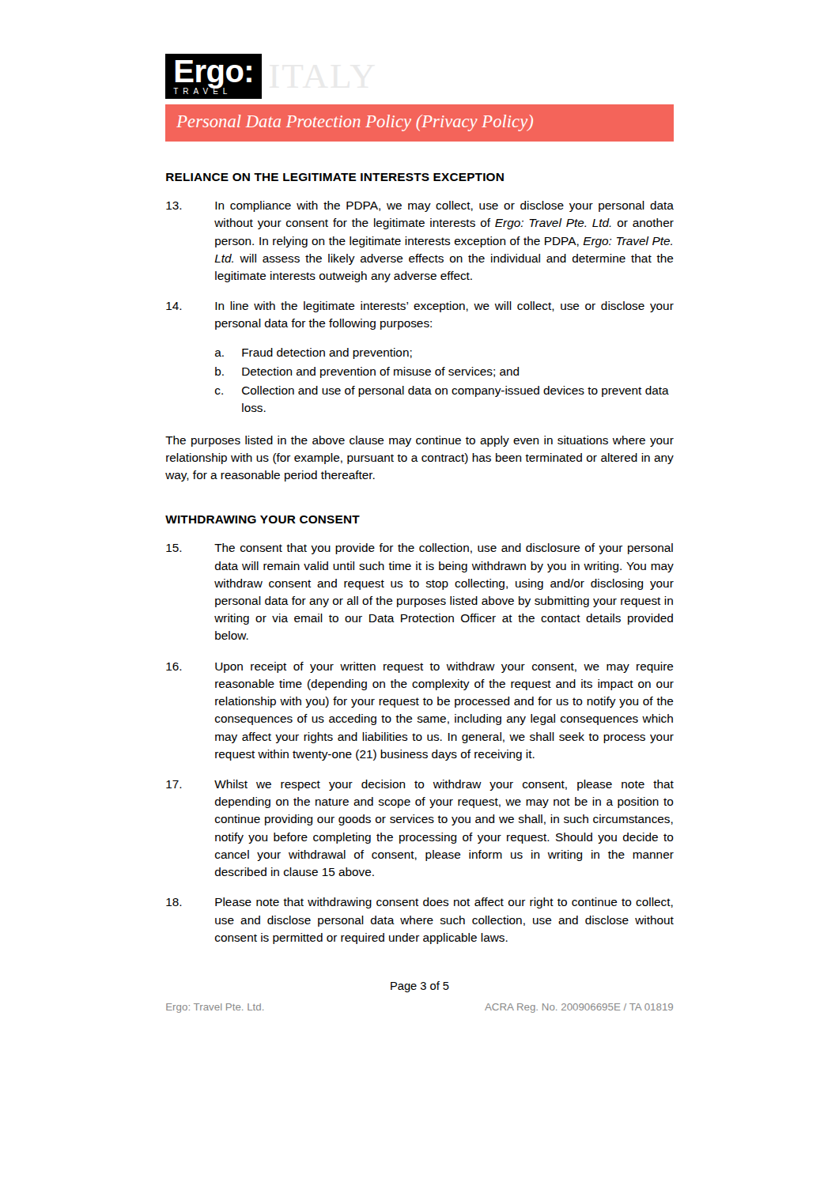Ergo: TRAVEL ITALY
Personal Data Protection Policy (Privacy Policy)
RELIANCE ON THE LEGITIMATE INTERESTS EXCEPTION
13. In compliance with the PDPA, we may collect, use or disclose your personal data without your consent for the legitimate interests of Ergo: Travel Pte. Ltd. or another person. In relying on the legitimate interests exception of the PDPA, Ergo: Travel Pte. Ltd. will assess the likely adverse effects on the individual and determine that the legitimate interests outweigh any adverse effect.
14. In line with the legitimate interests’ exception, we will collect, use or disclose your personal data for the following purposes:
a. Fraud detection and prevention;
b. Detection and prevention of misuse of services; and
c. Collection and use of personal data on company-issued devices to prevent data loss.
The purposes listed in the above clause may continue to apply even in situations where your relationship with us (for example, pursuant to a contract) has been terminated or altered in any way, for a reasonable period thereafter.
WITHDRAWING YOUR CONSENT
15. The consent that you provide for the collection, use and disclosure of your personal data will remain valid until such time it is being withdrawn by you in writing. You may withdraw consent and request us to stop collecting, using and/or disclosing your personal data for any or all of the purposes listed above by submitting your request in writing or via email to our Data Protection Officer at the contact details provided below.
16. Upon receipt of your written request to withdraw your consent, we may require reasonable time (depending on the complexity of the request and its impact on our relationship with you) for your request to be processed and for us to notify you of the consequences of us acceding to the same, including any legal consequences which may affect your rights and liabilities to us. In general, we shall seek to process your request within twenty-one (21) business days of receiving it.
17. Whilst we respect your decision to withdraw your consent, please note that depending on the nature and scope of your request, we may not be in a position to continue providing our goods or services to you and we shall, in such circumstances, notify you before completing the processing of your request. Should you decide to cancel your withdrawal of consent, please inform us in writing in the manner described in clause 15 above.
18. Please note that withdrawing consent does not affect our right to continue to collect, use and disclose personal data where such collection, use and disclose without consent is permitted or required under applicable laws.
Page 3 of 5
Ergo: Travel Pte. Ltd.
ACRA Reg. No. 200906695E / TA 01819